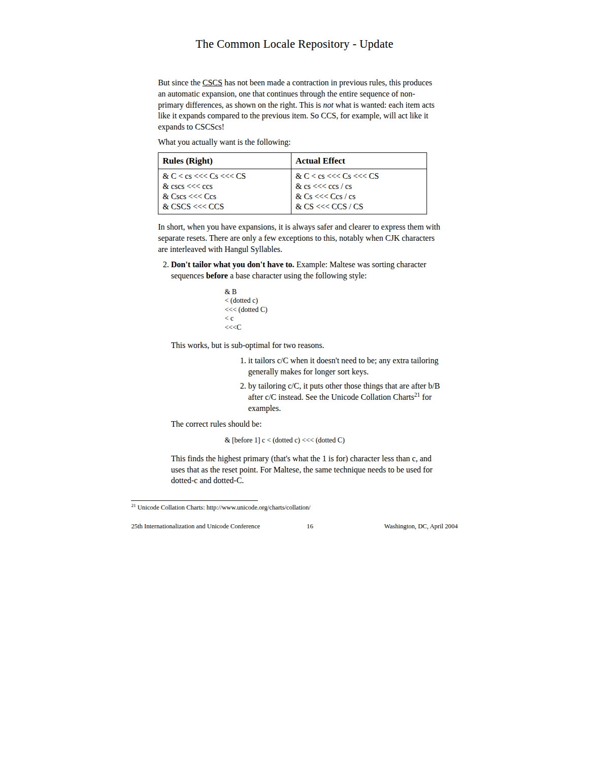The Common Locale Repository - Update
But since the CSCS has not been made a contraction in previous rules, this produces an automatic expansion, one that continues through the entire sequence of non-primary differences, as shown on the right. This is not what is wanted: each item acts like it expands compared to the previous item. So CCS, for example, will act like it expands to CSCScs!
What you actually want is the following:
| Rules (Right) | Actual Effect |
| --- | --- |
| & C < cs <<< Cs <<< CS & cscs <<< ccs & Cscs <<< Ccs & CSCS <<< CCS | & C < cs <<< Cs <<< CS & cs <<< ccs / cs & Cs <<< Ccs / cs & CS <<< CCS / CS |
In short, when you have expansions, it is always safer and clearer to express them with separate resets. There are only a few exceptions to this, notably when CJK characters are interleaved with Hangul Syllables.
Don't tailor what you don't have to. Example: Maltese was sorting character sequences before a base character using the following style:
& B
< (dotted c)
<<< (dotted C)
< c
<<<C
This works, but is sub-optimal for two reasons.
it tailors c/C when it doesn't need to be; any extra tailoring generally makes for longer sort keys.
by tailoring c/C, it puts other those things that are after b/B after c/C instead. See the Unicode Collation Charts21 for examples.
The correct rules should be:
& [before 1] c < (dotted c) <<< (dotted C)
This finds the highest primary (that's what the 1 is for) character less than c, and uses that as the reset point. For Maltese, the same technique needs to be used for dotted-c and dotted-C.
21 Unicode Collation Charts: http://www.unicode.org/charts/collation/
25th Internationalization and Unicode Conference 16 Washington, DC, April 2004